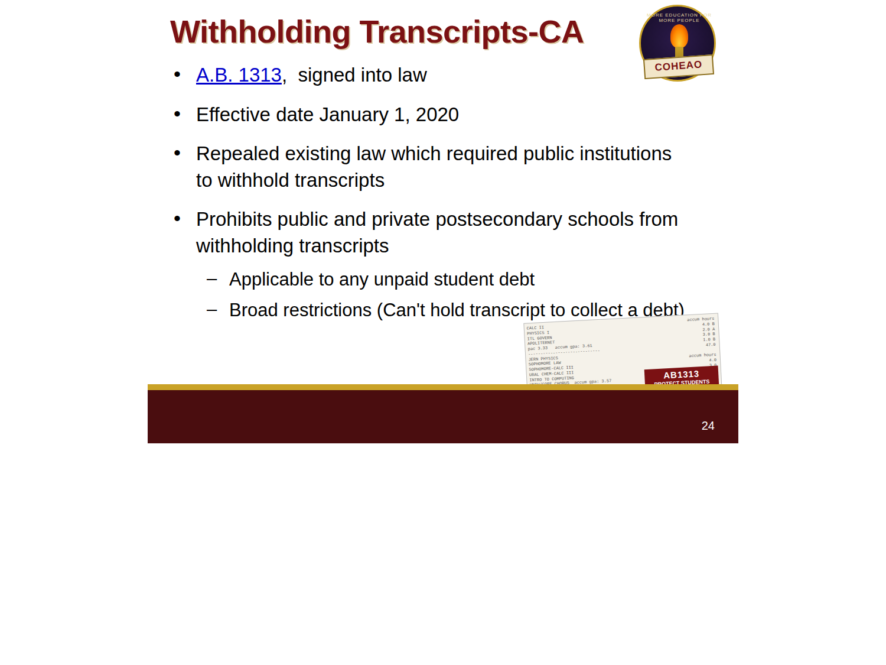Withholding Transcripts-CA
MORE EDUCATION FOR MORE PEOPLE
COHEAO
A.B. 1313, signed into law
Effective date January 1, 2020
Repealed existing law which required public institutions to withhold transcripts
Prohibits public and private postsecondary schools from withholding transcripts
Applicable to any unpaid student debt
Broad restrictions (Can't hold transcript to collect a debt)
CALC II
PHYSICS I
ITL GOVERN
APOLITERNET
pac 3.33 accum gpa: 3.61
-----------------------------
JERN PHYSICS
SOPHOMORE LAW
SOPHOMORE-CALC III
URAL CHEM-CALC III
INTRO TO COMPUTING
UNIV/CORE CHORUS accum gpa: 3.57
term gpa: 3.50
Status: Dean's List
Spring-----------------------
-133 ELECTRONICS
H-101 MATH REASONING
UR-161 RHETORIC & WAR
PRIN OF ECON-I
ECS SEMINAR
accum hours
4.0 B
2.0 A
3.0 B
1.0 B
47.0
accum hours
4.0
3.0
AB1313 PROTECT STUDENTS
FROM UNFAIR DEBT
COLLECTION PRACTICES
24